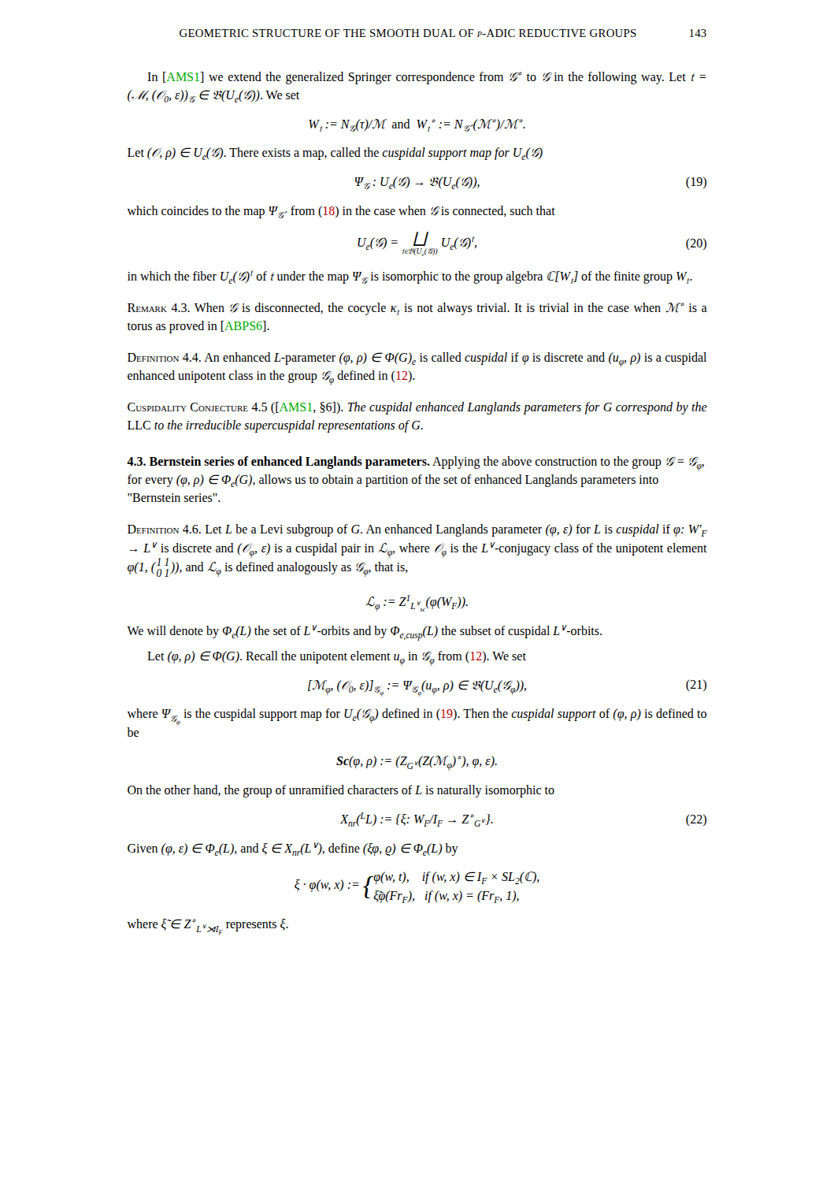GEOMETRIC STRUCTURE OF THE SMOOTH DUAL OF p-ADIC REDUCTIVE GROUPS143
In [AMS1] we extend the generalized Springer correspondence from 𝒢∘ to 𝒢 in the following way. Let 𝔱 = (ℳ, (𝒪0, ε))𝒢 ∈ 𝔅(Ue(𝒢)). We set
W𝔱 := N𝒢(τ)/ℳ and W𝔱∘ := N𝒢∘(ℳ∘)/ℳ∘.
Let (𝒪, ρ) ∈ Ue(𝒢). There exists a map, called the cuspidal support map for Ue(𝒢)
Ψ𝒢 : Ue(𝒢) → 𝔅(Ue(𝒢)), (19)
which coincides to the map Ψ𝒢∘ from (18) in the case when 𝒢 is connected, such that
Ue(𝒢) = ⨆𝔱∈𝔅(Ue(𝒢)) Ue(𝒢)𝔱, (20)
in which the fiber Ue(𝒢)𝔱 of 𝔱 under the map Ψ𝒢 is isomorphic to the group algebra ℂ[W𝔱] of the finite group W𝔱.
Remark 4.3. When 𝒢 is disconnected, the cocycle κ𝔱 is not always trivial. It is trivial in the case when ℳ∘ is a torus as proved in [ABPS6].
Definition 4.4. An enhanced L-parameter (φ, ρ) ∈ Φ(G)e is called cuspidal if φ is discrete and (uφ, ρ) is a cuspidal enhanced unipotent class in the group 𝒢φ defined in (12).
Cuspidality Conjecture 4.5 ([AMS1, §6]). The cuspidal enhanced Langlands parameters for G correspond by the LLC to the irreducible supercuspidal representations of G.
4.3. Bernstein series of enhanced Langlands parameters.
Applying the above construction to the group 𝒢 = 𝒢φ, for every (φ, ρ) ∈ Φe(G), allows us to obtain a partition of the set of enhanced Langlands parameters into "Bernstein series".
Definition 4.6. Let L be a Levi subgroup of G. An enhanced Langlands parameter (φ, ε) for L is cuspidal if φ: W′F → L∨ is discrete and (𝒪φ, ε) is a cuspidal pair in ℒφ, where 𝒪φ is the L∨-conjugacy class of the unipotent element φ(1, (1 1
0 1)), and ℒφ is defined analogously as 𝒢φ, that is,
ℒφ := Z1L∨sc(φ(WF)).
We will denote by Φe(L) the set of L∨-orbits and by Φe,cusp(L) the subset of cuspidal L∨-orbits.
Let (φ, ρ) ∈ Φ(G). Recall the unipotent element uφ in 𝒢φ from (12). We set
[ℳφ, (𝒪0, ε)]𝒢φ := Ψ𝒢φ(uφ, ρ) ∈ 𝔅(Ue(𝒢φ)), (21)
where Ψ𝒢φ is the cuspidal support map for Ue(𝒢φ) defined in (19). Then the cuspidal support of (φ, ρ) is defined to be
Sc(φ, ρ) := (ZG∨(Z(ℳφ)∘), φ, ε).
On the other hand, the group of unramified characters of L is naturally isomorphic to
Xnr(LL) := {ξ: WF/IF → Z∘G∨}. (22)
Given (φ, ε) ∈ Φe(L), and ξ ∈ Xnr(L∨), define (ξφ, ϱ) ∈ Φe(L) by
ξ · φ(w, x) := {φ(w, t), if (w, x) ∈ IF × SL2(ℂ), ξ̃φ(FrF), if (w, x) = (FrF, 1),
where ξ̃ ∈ Z∘L∨⋊IF represents ξ.